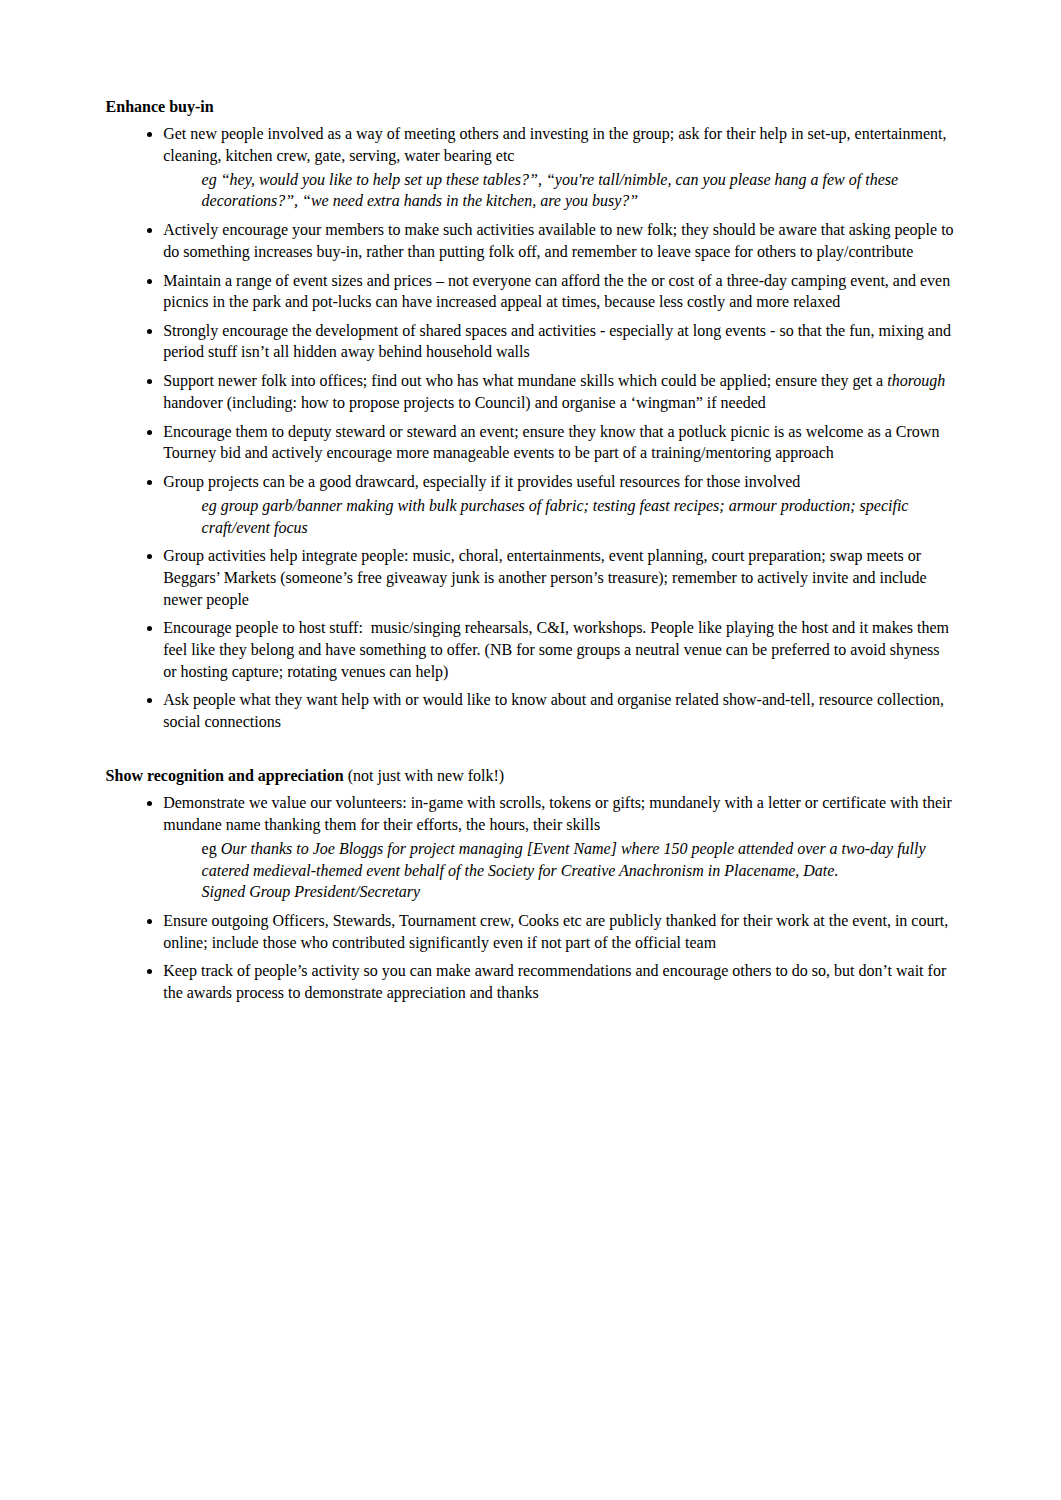Enhance buy-in
Get new people involved as a way of meeting others and investing in the group; ask for their help in set-up, entertainment, cleaning, kitchen crew, gate, serving, water bearing etc eg “hey, would you like to help set up these tables?”, “you're tall/nimble, can you please hang a few of these decorations?”, “we need extra hands in the kitchen, are you busy?”
Actively encourage your members to make such activities available to new folk; they should be aware that asking people to do something increases buy-in, rather than putting folk off, and remember to leave space for others to play/contribute
Maintain a range of event sizes and prices – not everyone can afford the the or cost of a three-day camping event, and even picnics in the park and pot-lucks can have increased appeal at times, because less costly and more relaxed
Strongly encourage the development of shared spaces and activities - especially at long events - so that the fun, mixing and period stuff isn’t all hidden away behind household walls
Support newer folk into offices; find out who has what mundane skills which could be applied; ensure they get a thorough handover (including: how to propose projects to Council) and organise a ‘wingman” if needed
Encourage them to deputy steward or steward an event; ensure they know that a potluck picnic is as welcome as a Crown Tourney bid and actively encourage more manageable events to be part of a training/mentoring approach
Group projects can be a good drawcard, especially if it provides useful resources for those involved eg group garb/banner making with bulk purchases of fabric; testing feast recipes; armour production; specific craft/event focus
Group activities help integrate people: music, choral, entertainments, event planning, court preparation; swap meets or Beggars’ Markets (someone’s free giveaway junk is another person’s treasure); remember to actively invite and include newer people
Encourage people to host stuff: music/singing rehearsals, C&I, workshops. People like playing the host and it makes them feel like they belong and have something to offer. (NB for some groups a neutral venue can be preferred to avoid shyness or hosting capture; rotating venues can help)
Ask people what they want help with or would like to know about and organise related show-and-tell, resource collection, social connections
Show recognition and appreciation (not just with new folk!)
Demonstrate we value our volunteers: in-game with scrolls, tokens or gifts; mundanely with a letter or certificate with their mundane name thanking them for their efforts, the hours, their skills eg Our thanks to Joe Bloggs for project managing [Event Name] where 150 people attended over a two-day fully catered medieval-themed event behalf of the Society for Creative Anachronism in Placename, Date.
Signed Group President/Secretary
Ensure outgoing Officers, Stewards, Tournament crew, Cooks etc are publicly thanked for their work at the event, in court, online; include those who contributed significantly even if not part of the official team
Keep track of people’s activity so you can make award recommendations and encourage others to do so, but don’t wait for the awards process to demonstrate appreciation and thanks